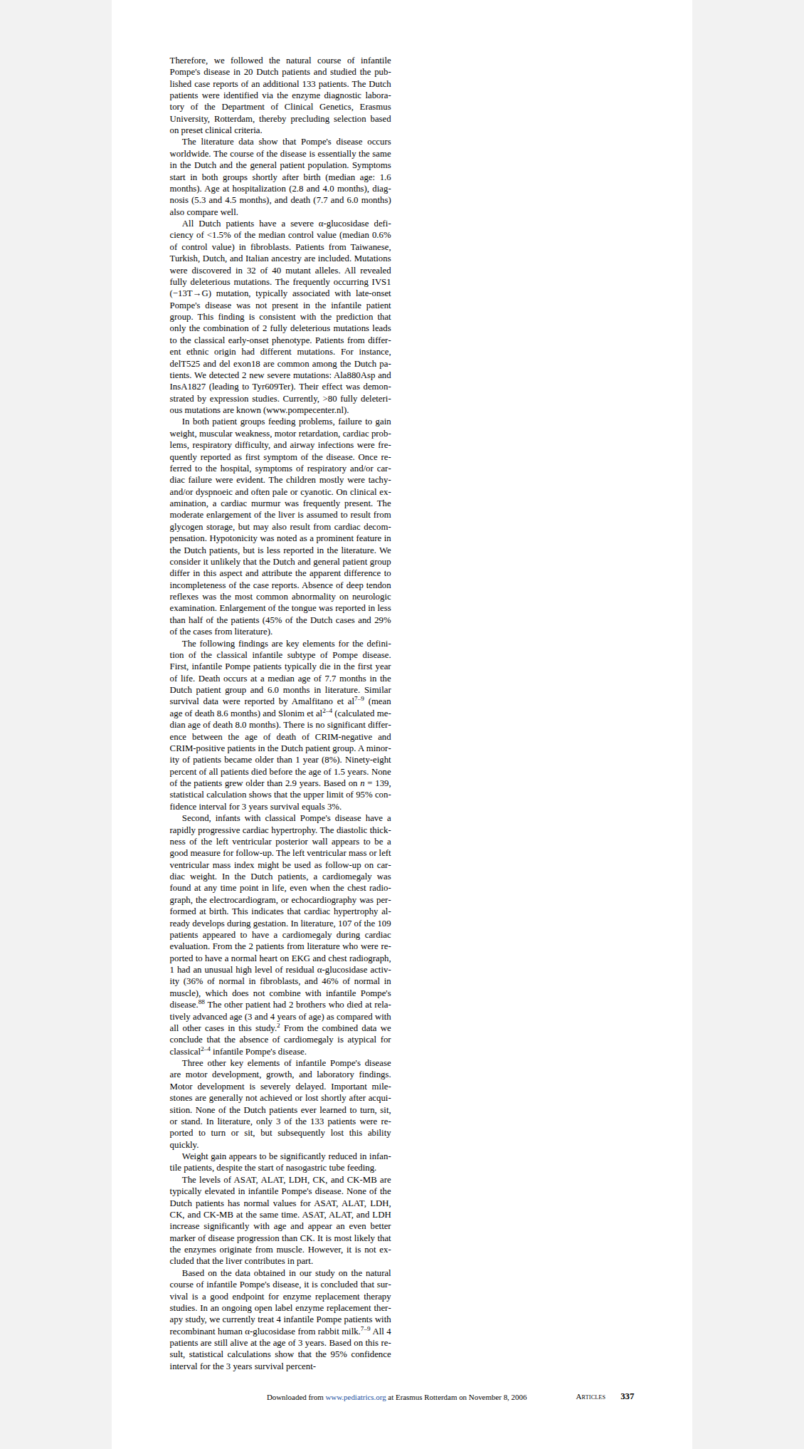Therefore, we followed the natural course of infantile Pompe's disease in 20 Dutch patients and studied the published case reports of an additional 133 patients. The Dutch patients were identified via the enzyme diagnostic laboratory of the Department of Clinical Genetics, Erasmus University, Rotterdam, thereby precluding selection based on preset clinical criteria.
The literature data show that Pompe's disease occurs worldwide. The course of the disease is essentially the same in the Dutch and the general patient population. Symptoms start in both groups shortly after birth (median age: 1.6 months). Age at hospitalization (2.8 and 4.0 months), diagnosis (5.3 and 4.5 months), and death (7.7 and 6.0 months) also compare well.
All Dutch patients have a severe α-glucosidase deficiency of <1.5% of the median control value (median 0.6% of control value) in fibroblasts. Patients from Taiwanese, Turkish, Dutch, and Italian ancestry are included. Mutations were discovered in 32 of 40 mutant alleles. All revealed fully deleterious mutations. The frequently occurring IVS1 (−13T→G) mutation, typically associated with late-onset Pompe's disease was not present in the infantile patient group. This finding is consistent with the prediction that only the combination of 2 fully deleterious mutations leads to the classical early-onset phenotype. Patients from different ethnic origin had different mutations. For instance, delT525 and del exon18 are common among the Dutch patients. We detected 2 new severe mutations: Ala880Asp and InsA1827 (leading to Tyr609Ter). Their effect was demonstrated by expression studies. Currently, >80 fully deleterious mutations are known (www.pompecenter.nl).
In both patient groups feeding problems, failure to gain weight, muscular weakness, motor retardation, cardiac problems, respiratory difficulty, and airway infections were frequently reported as first symptom of the disease. Once referred to the hospital, symptoms of respiratory and/or cardiac failure were evident. The children mostly were tachy- and/or dyspnoeic and often pale or cyanotic. On clinical examination, a cardiac murmur was frequently present. The moderate enlargement of the liver is assumed to result from glycogen storage, but may also result from cardiac decompensation. Hypotonicity was noted as a prominent feature in the Dutch patients, but is less reported in the literature. We consider it unlikely that the Dutch and general patient group differ in this aspect and attribute the apparent difference to incompleteness of the case reports. Absence of deep tendon reflexes was the most common abnormality on neurologic examination. Enlargement of the tongue was reported in less than half of the patients (45% of the Dutch cases and 29% of the cases from literature).
The following findings are key elements for the definition of the classical infantile subtype of Pompe disease. First, infantile Pompe patients typically die in the first year of life. Death occurs at a median age of 7.7 months in the Dutch patient group and 6.0 months in literature. Similar survival data were reported by Amalfitano et al7–9 (mean age of death 8.6 months) and Slonim et al2–4 (calculated median age of death 8.0 months). There is no significant difference between the age of death of CRIM-negative and CRIM-positive patients in the Dutch patient group. A minority of patients became older than 1 year (8%). Ninety-eight percent of all patients died before the age of 1.5 years. None of the patients grew older than 2.9 years. Based on n = 139, statistical calculation shows that the upper limit of 95% confidence interval for 3 years survival equals 3%.
Second, infants with classical Pompe's disease have a rapidly progressive cardiac hypertrophy. The diastolic thickness of the left ventricular posterior wall appears to be a good measure for follow-up. The left ventricular mass or left ventricular mass index might be used as follow-up on cardiac weight. In the Dutch patients, a cardiomegaly was found at any time point in life, even when the chest radiograph, the electrocardiogram, or echocardiography was performed at birth. This indicates that cardiac hypertrophy already develops during gestation. In literature, 107 of the 109 patients appeared to have a cardiomegaly during cardiac evaluation. From the 2 patients from literature who were reported to have a normal heart on EKG and chest radiograph, 1 had an unusual high level of residual α-glucosidase activity (36% of normal in fibroblasts, and 46% of normal in muscle), which does not combine with infantile Pompe's disease.88 The other patient had 2 brothers who died at relatively advanced age (3 and 4 years of age) as compared with all other cases in this study.2 From the combined data we conclude that the absence of cardiomegaly is atypical for classical2–4 infantile Pompe's disease.
Three other key elements of infantile Pompe's disease are motor development, growth, and laboratory findings. Motor development is severely delayed. Important milestones are generally not achieved or lost shortly after acquisition. None of the Dutch patients ever learned to turn, sit, or stand. In literature, only 3 of the 133 patients were reported to turn or sit, but subsequently lost this ability quickly.
Weight gain appears to be significantly reduced in infantile patients, despite the start of nasogastric tube feeding.
The levels of ASAT, ALAT, LDH, CK, and CK-MB are typically elevated in infantile Pompe's disease. None of the Dutch patients has normal values for ASAT, ALAT, LDH, CK, and CK-MB at the same time. ASAT, ALAT, and LDH increase significantly with age and appear an even better marker of disease progression than CK. It is most likely that the enzymes originate from muscle. However, it is not excluded that the liver contributes in part.
Based on the data obtained in our study on the natural course of infantile Pompe's disease, it is concluded that survival is a good endpoint for enzyme replacement therapy studies. In an ongoing open label enzyme replacement therapy study, we currently treat 4 infantile Pompe patients with recombinant human α-glucosidase from rabbit milk.7–9 All 4 patients are still alive at the age of 3 years. Based on this result, statistical calculations show that the 95% confidence interval for the 3 years survival percent-
Downloaded from www.pediatrics.org at Erasmus Rotterdam on November 8, 2006
Articles337